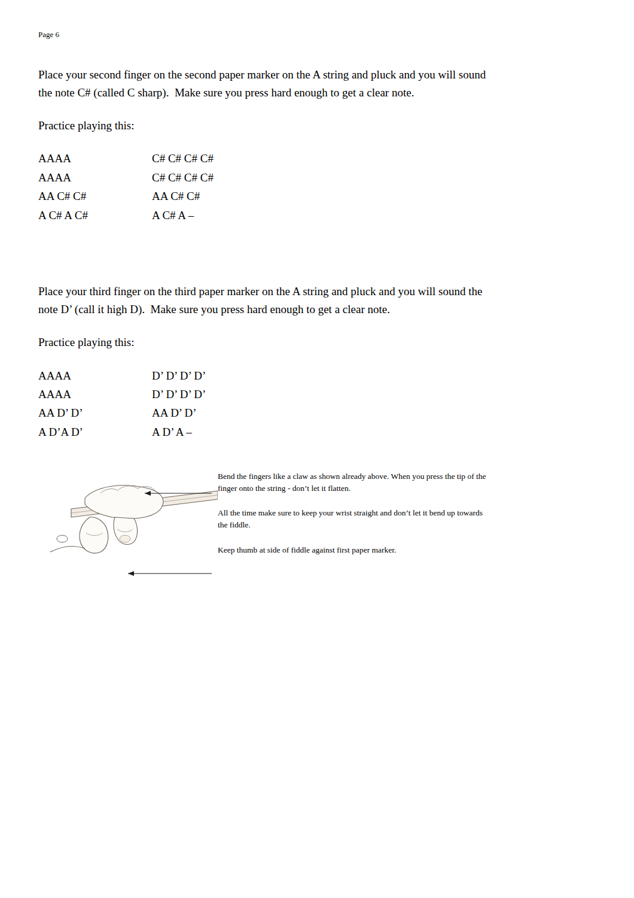Page 6
Place your second finger on the second paper marker on the A string and pluck and you will sound the note C# (called C sharp). Make sure you press hard enough to get a clear note.
Practice playing this:
| AAAA | C# C# C# C# |
| AAAA | C# C# C# C# |
| AA C# C# | AA C# C# |
| A C# A C# | A C# A – |
Place your third finger on the third paper marker on the A string and pluck and you will sound the note D’ (call it high D). Make sure you press hard enough to get a clear note.
Practice playing this:
| AAAA | D’ D’ D’ D’ |
| AAAA | D’ D’ D’ D’ |
| AA D’ D’ | AA D’ D’ |
| A D’A D’ | A D’ A – |
Bend the fingers like a claw as shown already above. When you press the tip of the finger onto the string - don’t let it flatten.
All the time make sure to keep your wrist straight and don’t let it bend up towards the fiddle.
Keep thumb at side of fiddle against first paper marker.